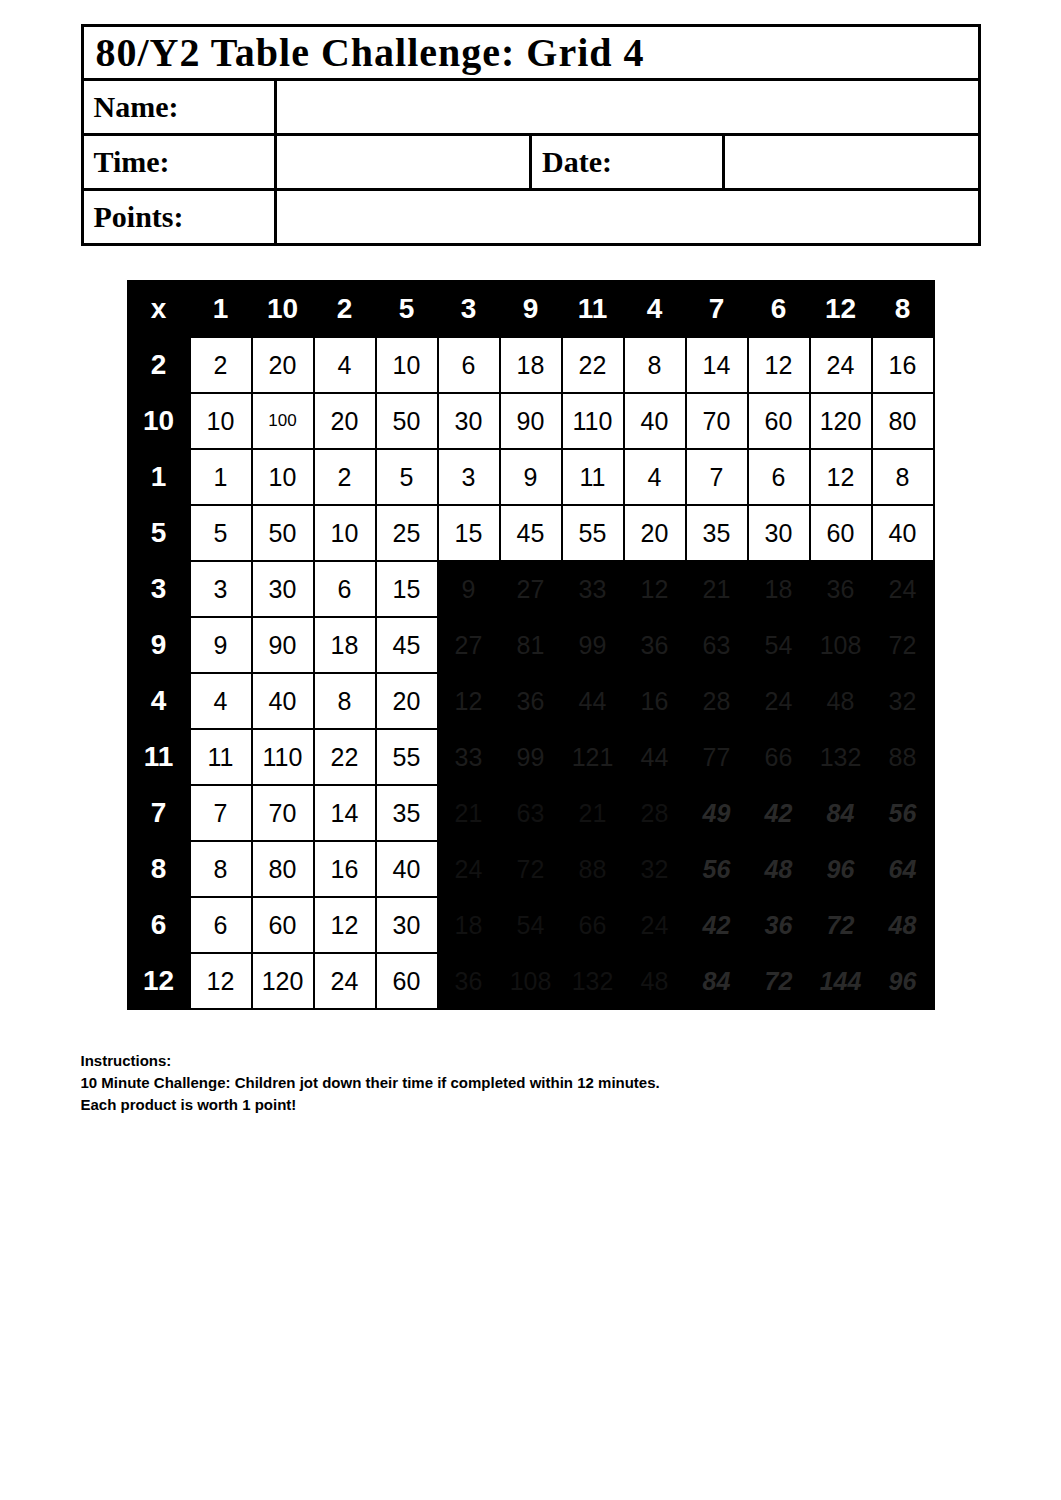| 80/Y2 Table Challenge: Grid 4 |
| Name: | |
| Time: | | Date: | |
| Points: | |
| x | 1 | 10 | 2 | 5 | 3 | 9 | 11 | 4 | 7 | 6 | 12 | 8 |
| --- | --- | --- | --- | --- | --- | --- | --- | --- | --- | --- | --- | --- |
| 2 | 2 | 20 | 4 | 10 | 6 | 18 | 22 | 8 | 14 | 12 | 24 | 16 |
| 10 | 10 | 100 | 20 | 50 | 30 | 90 | 110 | 40 | 70 | 60 | 120 | 80 |
| 1 | 1 | 10 | 2 | 5 | 3 | 9 | 11 | 4 | 7 | 6 | 12 | 8 |
| 5 | 5 | 50 | 10 | 25 | 15 | 45 | 55 | 20 | 35 | 30 | 60 | 40 |
| 3 | 3 | 30 | 6 | 15 | 9 | 27 | 33 | 12 | 21 | 18 | 36 | 24 |
| 9 | 9 | 90 | 18 | 45 | 27 | 81 | 99 | 36 | 63 | 54 | 108 | 72 |
| 4 | 4 | 40 | 8 | 20 | 12 | 36 | 44 | 16 | 28 | 24 | 48 | 32 |
| 11 | 11 | 110 | 22 | 55 | 33 | 99 | 121 | 44 | 77 | 66 | 132 | 88 |
| 7 | 7 | 70 | 14 | 35 | 21 | 63 | 21 | 28 | 49 | 42 | 84 | 56 |
| 8 | 8 | 80 | 16 | 40 | 24 | 72 | 88 | 32 | 56 | 48 | 96 | 64 |
| 6 | 6 | 60 | 12 | 30 | 18 | 54 | 66 | 24 | 42 | 36 | 72 | 48 |
| 12 | 12 | 120 | 24 | 60 | 36 | 108 | 132 | 48 | 84 | 72 | 144 | 96 |
Instructions:
10 Minute Challenge: Children jot down their time if completed within 12 minutes.
Each product is worth 1 point!